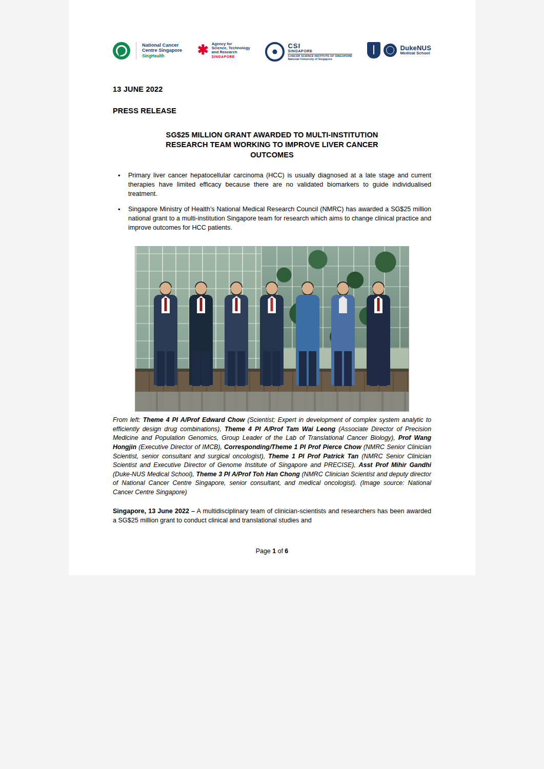National Cancer Centre Singapore SingHealth
✱
Agency for Science, Technology and Research SINGAPORE
CSI SINGAPORE
CANCER SCIENCE INSTITUTE OF SINGAPORE National University of Singapore
DukeNUS Medical School
13 JUNE 2022
PRESS RELEASE
SG$25 MILLION GRANT AWARDED TO MULTI-INSTITUTION
RESEARCH TEAM WORKING TO IMPROVE LIVER CANCER
OUTCOMES
Primary liver cancer hepatocellular carcinoma (HCC) is usually diagnosed at a late stage and current therapies have limited efficacy because there are no validated biomarkers to guide individualised treatment.
Singapore Ministry of Health’s National Medical Research Council (NMRC) has awarded a SG$25 million national grant to a multi-institution Singapore team for research which aims to change clinical practice and improve outcomes for HCC patients.
From left: Theme 4 PI A/Prof Edward Chow (Scientist; Expert in development of complex system analytic to efficiently design drug combinations), Theme 4 PI A/Prof Tam Wai Leong (Associate Director of Precision Medicine and Population Genomics, Group Leader of the Lab of Translational Cancer Biology), Prof Wang Hongjin (Executive Director of IMCB), Corresponding/Theme 1 PI Prof Pierce Chow (NMRC Senior Clinician Scientist, senior consultant and surgical oncologist), Theme 1 PI Prof Patrick Tan (NMRC Senior Clinician Scientist and Executive Director of Genome Institute of Singapore and PRECISE), Asst Prof Mihir Gandhi (Duke-NUS Medical School), Theme 3 PI A/Prof Toh Han Chong (NMRC Clinician Scientist and deputy director of National Cancer Centre Singapore, senior consultant, and medical oncologist). (Image source: National Cancer Centre Singapore)
Singapore, 13 June 2022 – A multidisciplinary team of clinician-scientists and researchers has been awarded a SG$25 million grant to conduct clinical and translational studies and
Page 1 of 6